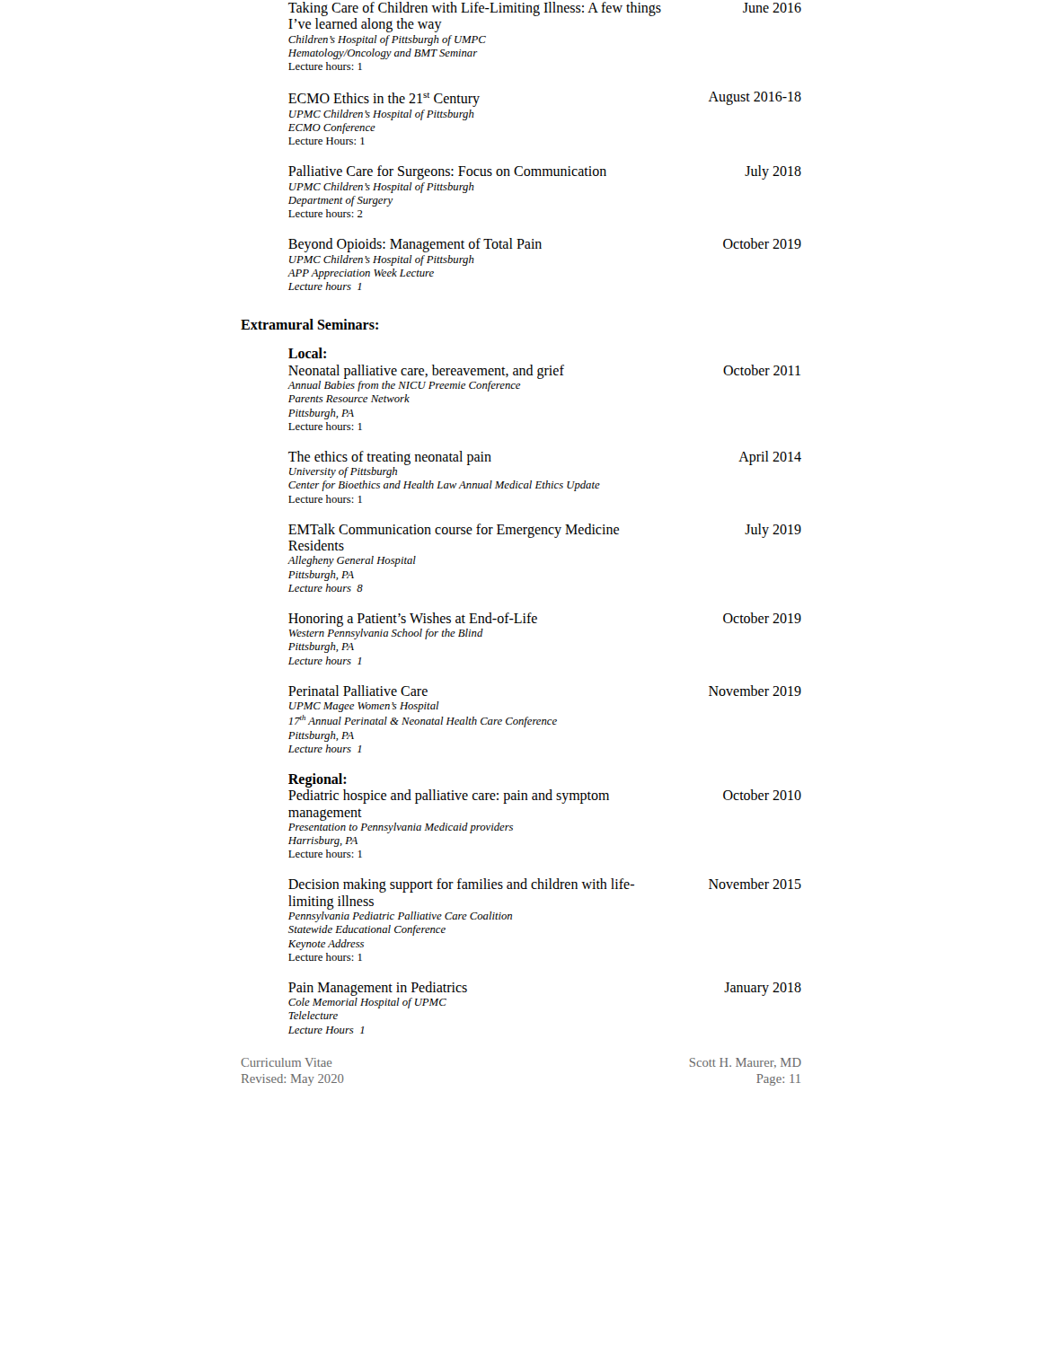Taking Care of Children with Life-Limiting Illness: A few things I’ve learned along the way
Children’s Hospital of Pittsburgh of UMPC
Hematology/Oncology and BMT Seminar
Lecture hours: 1
June 2016
ECMO Ethics in the 21st Century
UPMC Children’s Hospital of Pittsburgh
ECMO Conference
Lecture Hours: 1
August 2016-18
Palliative Care for Surgeons: Focus on Communication
UPMC Children’s Hospital of Pittsburgh
Department of Surgery
Lecture hours: 2
July 2018
Beyond Opioids: Management of Total Pain
UPMC Children’s Hospital of Pittsburgh
APP Appreciation Week Lecture
Lecture hours 1
October 2019
Extramural Seminars:
Local:
Neonatal palliative care, bereavement, and grief
Annual Babies from the NICU Preemie Conference
Parents Resource Network
Pittsburgh, PA
Lecture hours: 1
October 2011
The ethics of treating neonatal pain
University of Pittsburgh
Center for Bioethics and Health Law Annual Medical Ethics Update
Lecture hours: 1
April 2014
EMTalk Communication course for Emergency Medicine Residents
Allegheny General Hospital
Pittsburgh, PA
Lecture hours 8
July 2019
Honoring a Patient’s Wishes at End-of-Life
Western Pennsylvania School for the Blind
Pittsburgh, PA
Lecture hours 1
October 2019
Perinatal Palliative Care
UPMC Magee Women’s Hospital
17th Annual Perinatal & Neonatal Health Care Conference
Pittsburgh, PA
Lecture hours 1
November 2019
Regional:
Pediatric hospice and palliative care: pain and symptom management
Presentation to Pennsylvania Medicaid providers
Harrisburg, PA
Lecture hours: 1
October 2010
Decision making support for families and children with life-limiting illness
Pennsylvania Pediatric Palliative Care Coalition
Statewide Educational Conference
Keynote Address
Lecture hours: 1
November 2015
Pain Management in Pediatrics
Cole Memorial Hospital of UPMC
Telelecture
Lecture Hours 1
January 2018
Curriculum Vitae
Revised: May 2020
Scott H. Maurer, MD
Page: 11